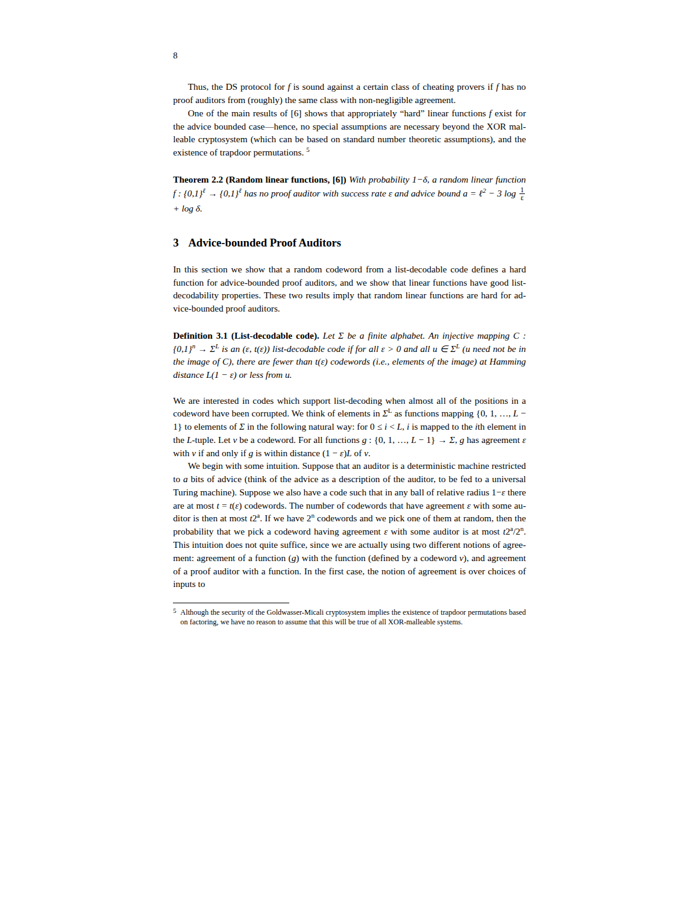8
Thus, the DS protocol for f is sound against a certain class of cheating provers if f has no proof auditors from (roughly) the same class with non-negligible agreement.
One of the main results of [6] shows that appropriately “hard” linear functions f exist for the advice bounded case—hence, no special assumptions are necessary beyond the XOR malleable cryptosystem (which can be based on standard number theoretic assumptions), and the existence of trapdoor permutations. 5
Theorem 2.2 (Random linear functions, [6]) With probability 1−δ, a random linear function f : {0,1}ℓ → {0,1}ℓ has no proof auditor with success rate ε and advice bound a = ℓ2 − 3 log 1 ε + log δ.
3 Advice-bounded Proof Auditors
In this section we show that a random codeword from a list-decodable code defines a hard function for advice-bounded proof auditors, and we show that linear functions have good list-decodability properties. These two results imply that random linear functions are hard for advice-bounded proof auditors.
Definition 3.1 (List-decodable code). Let Σ be a finite alphabet. An injective mapping C : {0,1}n → ΣL is an (ε, t(ε)) list-decodable code if for all ε > 0 and all u ∈ ΣL (u need not be in the image of C), there are fewer than t(ε) codewords (i.e., elements of the image) at Hamming distance L(1 − ε) or less from u.
We are interested in codes which support list-decoding when almost all of the positions in a codeword have been corrupted. We think of elements in ΣL as functions mapping {0, 1, …, L − 1} to elements of Σ in the following natural way: for 0 ≤ i < L, i is mapped to the ith element in the L-tuple. Let v be a codeword. For all functions g : {0, 1, …, L − 1} → Σ, g has agreement ε with v if and only if g is within distance (1 − ε)L of v.
We begin with some intuition. Suppose that an auditor is a deterministic machine restricted to a bits of advice (think of the advice as a description of the auditor, to be fed to a universal Turing machine). Suppose we also have a code such that in any ball of relative radius 1−ε there are at most t = t(ε) codewords. The number of codewords that have agreement ε with some auditor is then at most t2a. If we have 2n codewords and we pick one of them at random, then the probability that we pick a codeword having agreement ε with some auditor is at most t2a/2n. This intuition does not quite suffice, since we are actually using two different notions of agreement: agreement of a function (g) with the function (defined by a codeword v), and agreement of a proof auditor with a function. In the first case, the notion of agreement is over choices of inputs to
5
Although the security of the Goldwasser-Micali cryptosystem implies the existence of trapdoor permutations based on factoring, we have no reason to assume that this will be true of all XOR-malleable systems.